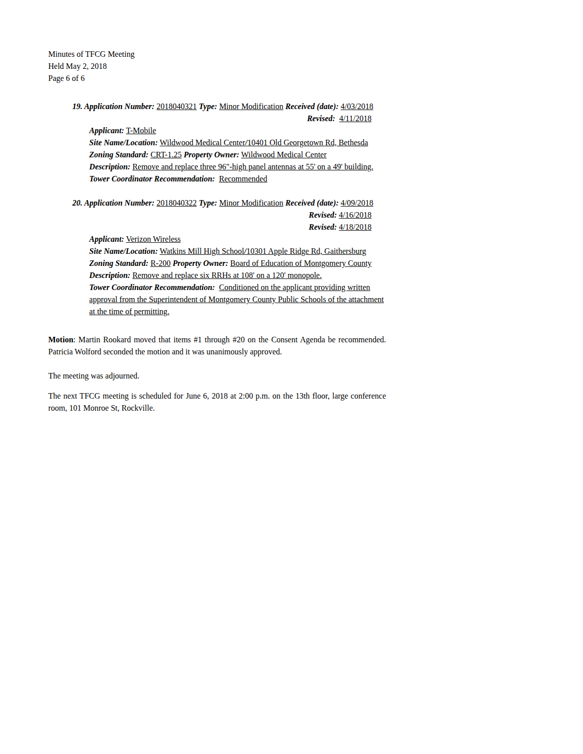Minutes of TFCG Meeting
Held May 2, 2018
Page 6 of 6
19. Application Number: 2018040321 Type: Minor Modification Received (date): 4/03/2018
Revised: 4/11/2018
Applicant: T-Mobile
Site Name/Location: Wildwood Medical Center/10401 Old Georgetown Rd, Bethesda
Zoning Standard: CRT-1.25 Property Owner: Wildwood Medical Center
Description: Remove and replace three 96"-high panel antennas at 55' on a 49' building.
Tower Coordinator Recommendation: Recommended
20. Application Number: 2018040322 Type: Minor Modification Received (date): 4/09/2018
Revised: 4/16/2018
Revised: 4/18/2018
Applicant: Verizon Wireless
Site Name/Location: Watkins Mill High School/10301 Apple Ridge Rd, Gaithersburg
Zoning Standard: R-200 Property Owner: Board of Education of Montgomery County
Description: Remove and replace six RRHs at 108' on a 120' monopole.
Tower Coordinator Recommendation: Conditioned on the applicant providing written approval from the Superintendent of Montgomery County Public Schools of the attachment at the time of permitting.
Motion: Martin Rookard moved that items #1 through #20 on the Consent Agenda be recommended. Patricia Wolford seconded the motion and it was unanimously approved.
The meeting was adjourned.
The next TFCG meeting is scheduled for June 6, 2018 at 2:00 p.m. on the 13th floor, large conference room, 101 Monroe St, Rockville.